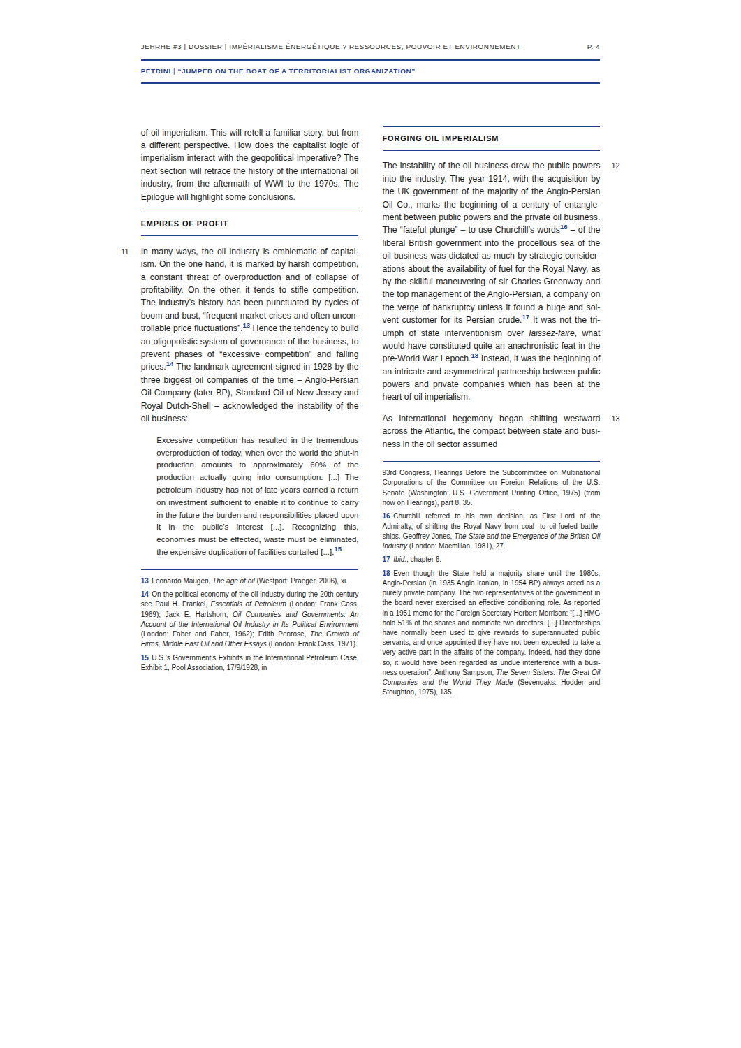JEHRHE #3 | Dossier | Impérialisme énergétique ? Ressources, pouvoir et environnement
p. 4
Petrini | “Jumped on the boat of a territorialist organization”
of oil imperialism. This will retell a familiar story, but from a different perspective. How does the capitalist logic of imperialism interact with the geopolitical imperative? The next section will retrace the history of the international oil industry, from the aftermath of WWI to the 1970s. The Epilogue will highlight some conclusions.
Empires of profit
11
In many ways, the oil industry is emblematic of capitalism. On the one hand, it is marked by harsh competition, a constant threat of overproduction and of collapse of profitability. On the other, it tends to stifle competition. The industry’s history has been punctuated by cycles of boom and bust, “frequent market crises and often uncontrollable price fluctuations”.13 Hence the tendency to build an oligopolistic system of governance of the business, to prevent phases of “excessive competition” and falling prices.14 The landmark agreement signed in 1928 by the three biggest oil companies of the time – Anglo-Persian Oil Company (later BP), Standard Oil of New Jersey and Royal Dutch-Shell – acknowledged the instability of the oil business:
Excessive competition has resulted in the tremendous overproduction of today, when over the world the shut-in production amounts to approximately 60% of the production actually going into consumption. [...] The petroleum industry has not of late years earned a return on investment sufficient to enable it to continue to carry in the future the burden and responsibilities placed upon it in the public’s interest [...]. Recognizing this, economies must be effected, waste must be eliminated, the expensive duplication of facilities curtailed [...].15
13 Leonardo Maugeri, The age of oil (Westport: Praeger, 2006), xi.
14 On the political economy of the oil industry during the 20th century see Paul H. Frankel, Essentials of Petroleum (London: Frank Cass, 1969); Jack E. Hartshorn, Oil Companies and Governments: An Account of the International Oil Industry in Its Political Environment (London: Faber and Faber, 1962); Edith Penrose, The Growth of Firms, Middle East Oil and Other Essays (London: Frank Cass, 1971).
15 U.S.’s Government’s Exhibits in the International Petroleum Case, Exhibit 1, Pool Association, 17/9/1928, in
Forging oil imperialism
12
The instability of the oil business drew the public powers into the industry. The year 1914, with the acquisition by the UK government of the majority of the Anglo-Persian Oil Co., marks the beginning of a century of entanglement between public powers and the private oil business. The “fateful plunge” – to use Churchill’s words16 – of the liberal British government into the procellous sea of the oil business was dictated as much by strategic considerations about the availability of fuel for the Royal Navy, as by the skillful maneuvering of sir Charles Greenway and the top management of the Anglo-Persian, a company on the verge of bankruptcy unless it found a huge and solvent customer for its Persian crude.17 It was not the triumph of state interventionism over laissez-faire, what would have constituted quite an anachronistic feat in the pre-World War I epoch.18 Instead, it was the beginning of an intricate and asymmetrical partnership between public powers and private companies which has been at the heart of oil imperialism.
13
As international hegemony began shifting westward across the Atlantic, the compact between state and business in the oil sector assumed
93rd Congress, Hearings Before the Subcommittee on Multinational Corporations of the Committee on Foreign Relations of the U.S. Senate (Washington: U.S. Government Printing Office, 1975) (from now on Hearings), part 8, 35.
16 Churchill referred to his own decision, as First Lord of the Admiralty, of shifting the Royal Navy from coal- to oil-fueled battleships. Geoffrey Jones, The State and the Emergence of the British Oil Industry (London: Macmillan, 1981), 27.
17 Ibid., chapter 6.
18 Even though the State held a majority share until the 1980s, Anglo-Persian (in 1935 Anglo Iranian, in 1954 BP) always acted as a purely private company. The two representatives of the government in the board never exercised an effective conditioning role. As reported in a 1951 memo for the Foreign Secretary Herbert Morrison: “[...] HMG hold 51% of the shares and nominate two directors. [...] Directorships have normally been used to give rewards to superannuated public servants, and once appointed they have not been expected to take a very active part in the affairs of the company. Indeed, had they done so, it would have been regarded as undue interference with a business operation”. Anthony Sampson, The Seven Sisters. The Great Oil Companies and the World They Made (Sevenoaks: Hodder and Stoughton, 1975), 135.